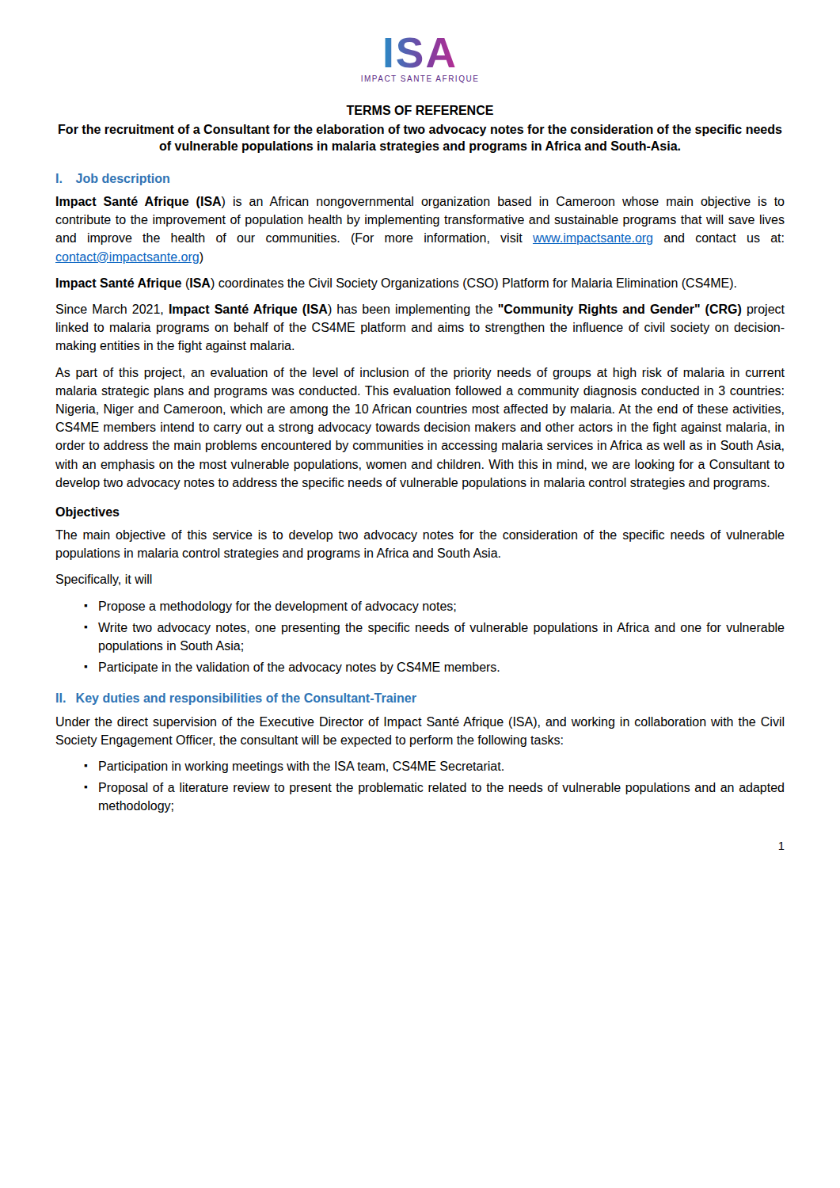ISA
IMPACT SANTE AFRIQUE
TERMS OF REFERENCE
For the recruitment of a Consultant for the elaboration of two advocacy notes for the consideration of the specific needs of vulnerable populations in malaria strategies and programs in Africa and South-Asia.
I. Job description
Impact Santé Afrique (ISA) is an African nongovernmental organization based in Cameroon whose main objective is to contribute to the improvement of population health by implementing transformative and sustainable programs that will save lives and improve the health of our communities. (For more information, visit www.impactsante.org and contact us at: contact@impactsante.org)
Impact Santé Afrique (ISA) coordinates the Civil Society Organizations (CSO) Platform for Malaria Elimination (CS4ME).
Since March 2021, Impact Santé Afrique (ISA) has been implementing the "Community Rights and Gender" (CRG) project linked to malaria programs on behalf of the CS4ME platform and aims to strengthen the influence of civil society on decision-making entities in the fight against malaria.
As part of this project, an evaluation of the level of inclusion of the priority needs of groups at high risk of malaria in current malaria strategic plans and programs was conducted. This evaluation followed a community diagnosis conducted in 3 countries: Nigeria, Niger and Cameroon, which are among the 10 African countries most affected by malaria. At the end of these activities, CS4ME members intend to carry out a strong advocacy towards decision makers and other actors in the fight against malaria, in order to address the main problems encountered by communities in accessing malaria services in Africa as well as in South Asia, with an emphasis on the most vulnerable populations, women and children. With this in mind, we are looking for a Consultant to develop two advocacy notes to address the specific needs of vulnerable populations in malaria control strategies and programs.
Objectives
The main objective of this service is to develop two advocacy notes for the consideration of the specific needs of vulnerable populations in malaria control strategies and programs in Africa and South Asia.
Specifically, it will
Propose a methodology for the development of advocacy notes;
Write two advocacy notes, one presenting the specific needs of vulnerable populations in Africa and one for vulnerable populations in South Asia;
Participate in the validation of the advocacy notes by CS4ME members.
II. Key duties and responsibilities of the Consultant-Trainer
Under the direct supervision of the Executive Director of Impact Santé Afrique (ISA), and working in collaboration with the Civil Society Engagement Officer, the consultant will be expected to perform the following tasks:
Participation in working meetings with the ISA team, CS4ME Secretariat.
Proposal of a literature review to present the problematic related to the needs of vulnerable populations and an adapted methodology;
1